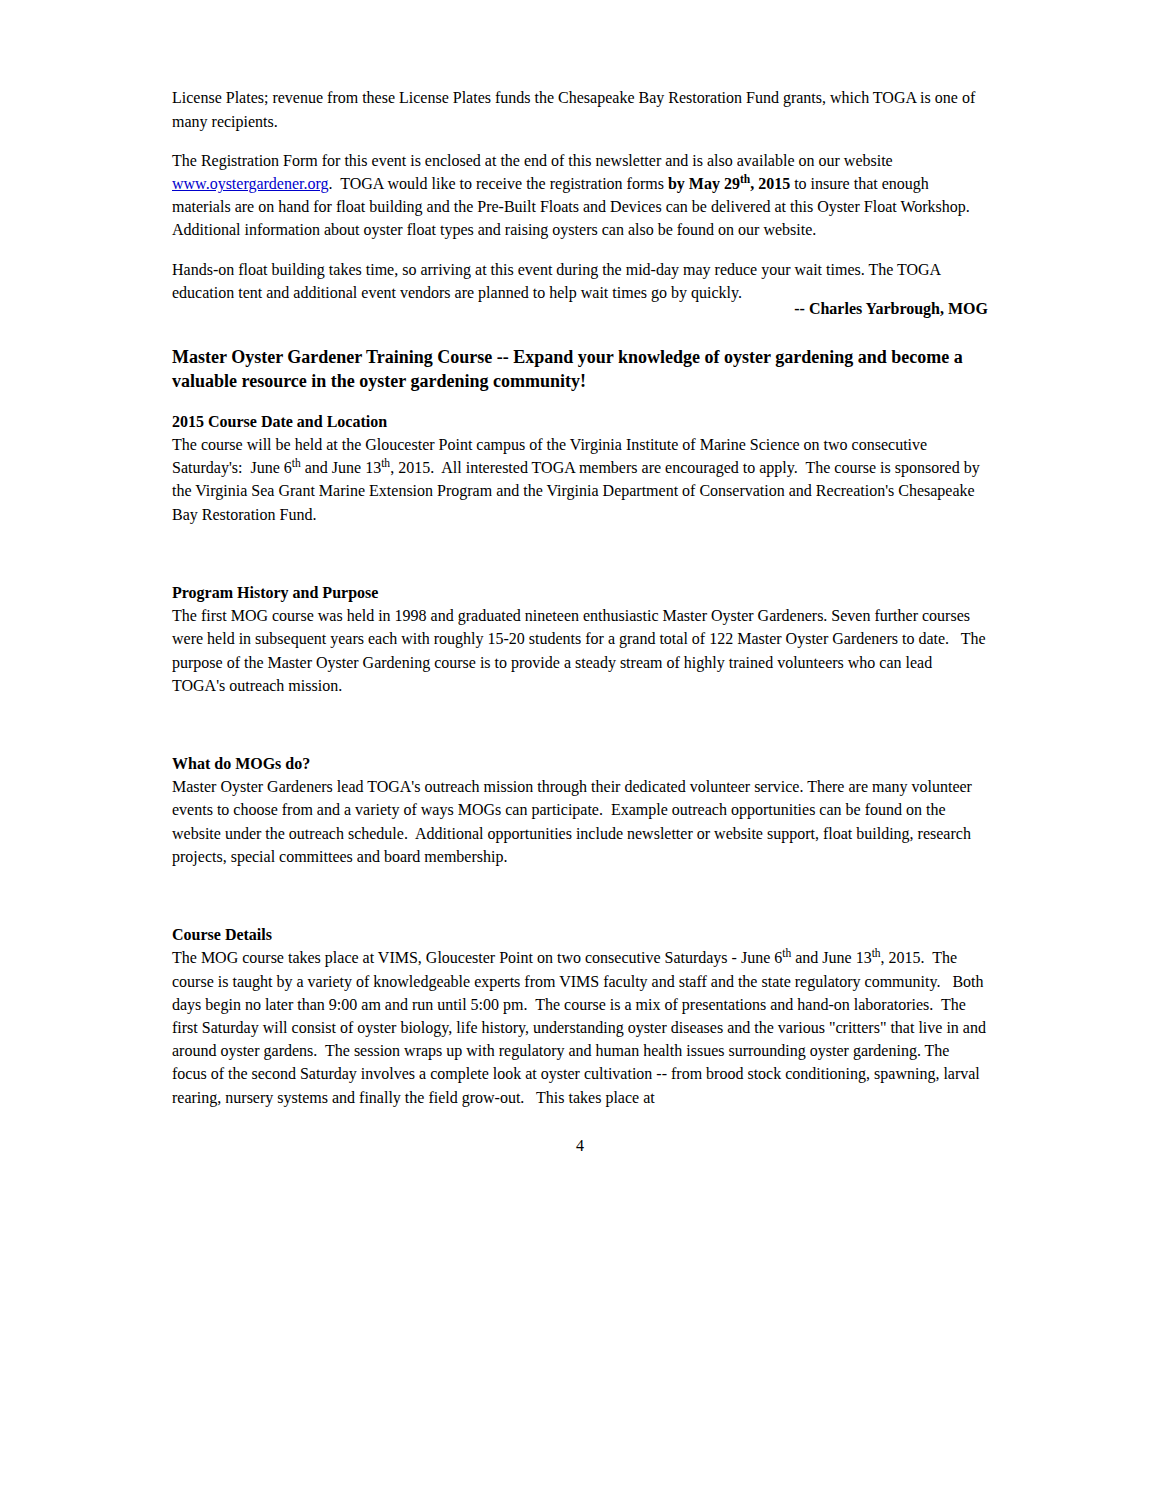License Plates; revenue from these License Plates funds the Chesapeake Bay Restoration Fund grants, which TOGA is one of many recipients.
The Registration Form for this event is enclosed at the end of this newsletter and is also available on our website www.oystergardener.org. TOGA would like to receive the registration forms by May 29th, 2015 to insure that enough materials are on hand for float building and the Pre-Built Floats and Devices can be delivered at this Oyster Float Workshop. Additional information about oyster float types and raising oysters can also be found on our website.
Hands-on float building takes time, so arriving at this event during the mid-day may reduce your wait times. The TOGA education tent and additional event vendors are planned to help wait times go by quickly.
-- Charles Yarbrough, MOG
Master Oyster Gardener Training Course -- Expand your knowledge of oyster gardening and become a valuable resource in the oyster gardening community!
2015 Course Date and Location
The course will be held at the Gloucester Point campus of the Virginia Institute of Marine Science on two consecutive Saturday's: June 6th and June 13th, 2015. All interested TOGA members are encouraged to apply. The course is sponsored by the Virginia Sea Grant Marine Extension Program and the Virginia Department of Conservation and Recreation's Chesapeake Bay Restoration Fund.
Program History and Purpose
The first MOG course was held in 1998 and graduated nineteen enthusiastic Master Oyster Gardeners. Seven further courses were held in subsequent years each with roughly 15-20 students for a grand total of 122 Master Oyster Gardeners to date. The purpose of the Master Oyster Gardening course is to provide a steady stream of highly trained volunteers who can lead TOGA's outreach mission.
What do MOGs do?
Master Oyster Gardeners lead TOGA's outreach mission through their dedicated volunteer service. There are many volunteer events to choose from and a variety of ways MOGs can participate. Example outreach opportunities can be found on the website under the outreach schedule. Additional opportunities include newsletter or website support, float building, research projects, special committees and board membership.
Course Details
The MOG course takes place at VIMS, Gloucester Point on two consecutive Saturdays - June 6th and June 13th, 2015. The course is taught by a variety of knowledgeable experts from VIMS faculty and staff and the state regulatory community. Both days begin no later than 9:00 am and run until 5:00 pm. The course is a mix of presentations and hand-on laboratories. The first Saturday will consist of oyster biology, life history, understanding oyster diseases and the various "critters" that live in and around oyster gardens. The session wraps up with regulatory and human health issues surrounding oyster gardening. The focus of the second Saturday involves a complete look at oyster cultivation -- from brood stock conditioning, spawning, larval rearing, nursery systems and finally the field grow-out. This takes place at
4